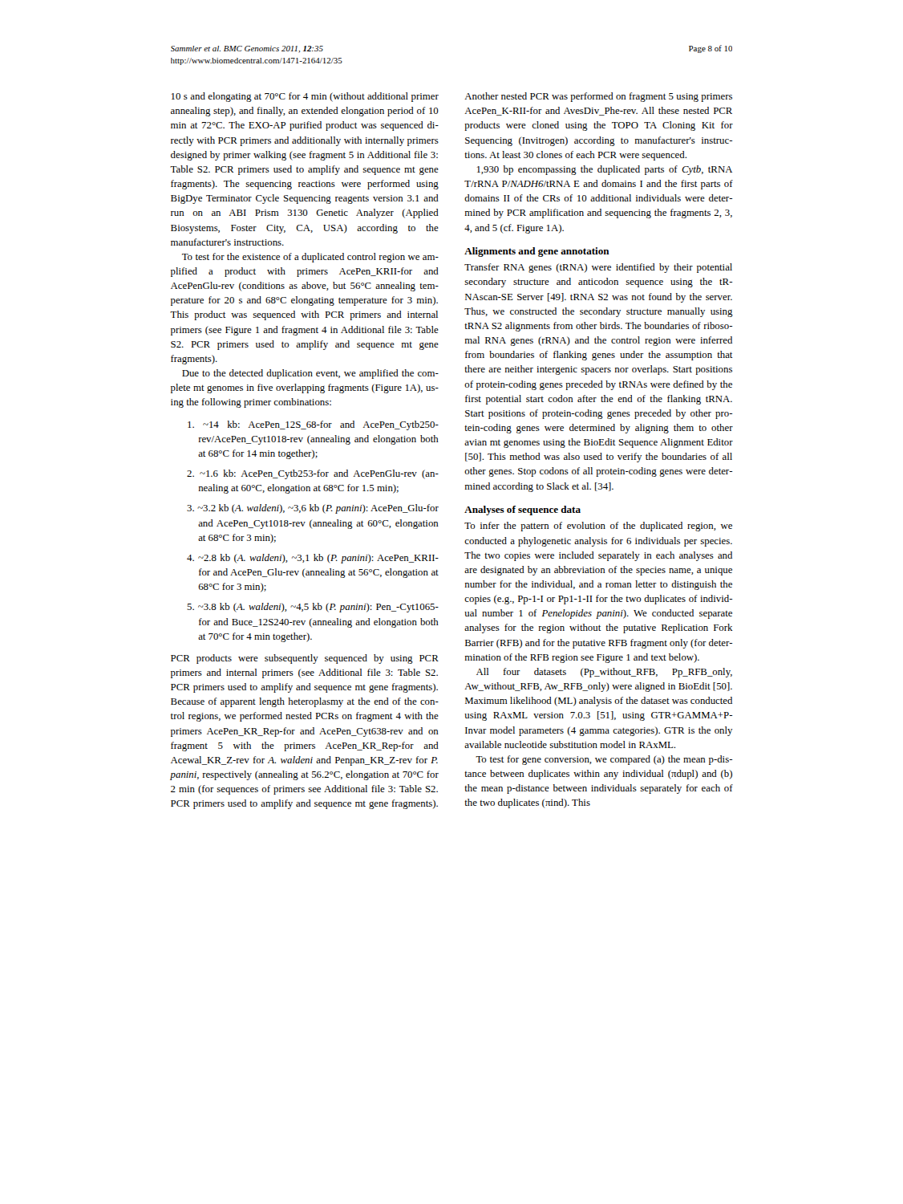Sammler et al. BMC Genomics 2011, 12:35
http://www.biomedcentral.com/1471-2164/12/35
Page 8 of 10
10 s and elongating at 70°C for 4 min (without additional primer annealing step), and finally, an extended elongation period of 10 min at 72°C. The EXO-AP purified product was sequenced directly with PCR primers and additionally with internally primers designed by primer walking (see fragment 5 in Additional file 3: Table S2. PCR primers used to amplify and sequence mt gene fragments). The sequencing reactions were performed using BigDye Terminator Cycle Sequencing reagents version 3.1 and run on an ABI Prism 3130 Genetic Analyzer (Applied Biosystems, Foster City, CA, USA) according to the manufacturer's instructions.
To test for the existence of a duplicated control region we amplified a product with primers AcePen_KRII-for and AcePenGlu-rev (conditions as above, but 56°C annealing temperature for 20 s and 68°C elongating temperature for 3 min). This product was sequenced with PCR primers and internal primers (see Figure 1 and fragment 4 in Additional file 3: Table S2. PCR primers used to amplify and sequence mt gene fragments).
Due to the detected duplication event, we amplified the complete mt genomes in five overlapping fragments (Figure 1A), using the following primer combinations:
1. ~14 kb: AcePen_12S_68-for and AcePen_Cytb250-rev/AcePen_Cyt1018-rev (annealing and elongation both at 68°C for 14 min together);
2. ~1.6 kb: AcePen_Cytb253-for and AcePenGlu-rev (annealing at 60°C, elongation at 68°C for 1.5 min);
3. ~3.2 kb (A. waldeni), ~3,6 kb (P. panini): AcePen_Glu-for and AcePen_Cyt1018-rev (annealing at 60°C, elongation at 68°C for 3 min);
4. ~2.8 kb (A. waldeni), ~3,1 kb (P. panini): AcePen_KRII-for and AcePen_Glu-rev (annealing at 56°C, elongation at 68°C for 3 min);
5. ~3.8 kb (A. waldeni), ~4,5 kb (P. panini): Pen_-Cyt1065-for and Buce_12S240-rev (annealing and elongation both at 70°C for 4 min together).
PCR products were subsequently sequenced by using PCR primers and internal primers (see Additional file 3: Table S2. PCR primers used to amplify and sequence mt gene fragments). Because of apparent length heteroplasmy at the end of the control regions, we performed nested PCRs on fragment 4 with the primers AcePen_KR_Rep-for and AcePen_Cyt638-rev and on fragment 5 with the primers AcePen_KR_Rep-for and Acewal_KR_Z-rev for A. waldeni and Penpan_KR_Z-rev for P. panini, respectively (annealing at 56.2°C, elongation at 70°C for 2 min (for sequences of primers see Additional file 3: Table S2. PCR primers used to amplify and sequence mt gene fragments). Another nested PCR was performed on fragment 5 using primers AcePen_K-RII-for and AvesDiv_Phe-rev. All these nested PCR products were cloned using the TOPO TA Cloning Kit for Sequencing (Invitrogen) according to manufacturer's instructions. At least 30 clones of each PCR were sequenced.
1,930 bp encompassing the duplicated parts of Cytb, tRNA T/rRNA P/NADH6/tRNA E and domains I and the first parts of domains II of the CRs of 10 additional individuals were determined by PCR amplification and sequencing the fragments 2, 3, 4, and 5 (cf. Figure 1A).
Alignments and gene annotation
Transfer RNA genes (tRNA) were identified by their potential secondary structure and anticodon sequence using the tRNAscan-SE Server [49]. tRNA S2 was not found by the server. Thus, we constructed the secondary structure manually using tRNA S2 alignments from other birds. The boundaries of ribosomal RNA genes (rRNA) and the control region were inferred from boundaries of flanking genes under the assumption that there are neither intergenic spacers nor overlaps. Start positions of protein-coding genes preceded by tRNAs were defined by the first potential start codon after the end of the flanking tRNA. Start positions of protein-coding genes preceded by other protein-coding genes were determined by aligning them to other avian mt genomes using the BioEdit Sequence Alignment Editor [50]. This method was also used to verify the boundaries of all other genes. Stop codons of all protein-coding genes were determined according to Slack et al. [34].
Analyses of sequence data
To infer the pattern of evolution of the duplicated region, we conducted a phylogenetic analysis for 6 individuals per species. The two copies were included separately in each analyses and are designated by an abbreviation of the species name, a unique number for the individual, and a roman letter to distinguish the copies (e.g., Pp-1-I or Pp1-1-II for the two duplicates of individual number 1 of Penelopides panini). We conducted separate analyses for the region without the putative Replication Fork Barrier (RFB) and for the putative RFB fragment only (for determination of the RFB region see Figure 1 and text below).
All four datasets (Pp_without_RFB, Pp_RFB_only, Aw_without_RFB, Aw_RFB_only) were aligned in BioEdit [50]. Maximum likelihood (ML) analysis of the dataset was conducted using RAxML version 7.0.3 [51], using GTR+GAMMA+P-Invar model parameters (4 gamma categories). GTR is the only available nucleotide substitution model in RAxML.
To test for gene conversion, we compared (a) the mean p-distance between duplicates within any individual (πdupl) and (b) the mean p-distance between individuals separately for each of the two duplicates (πind). This